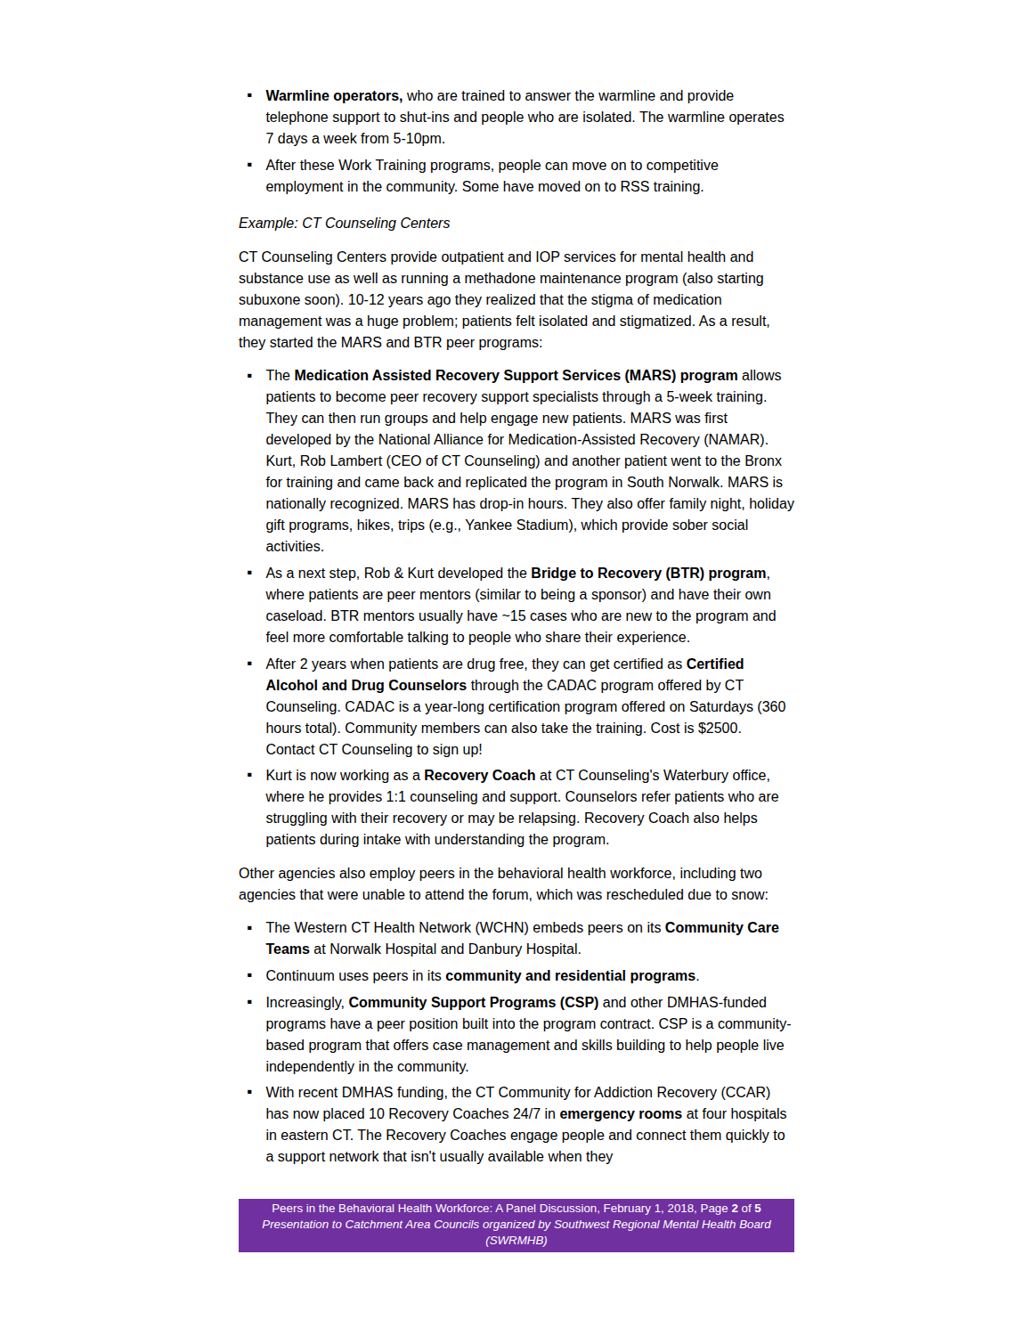Warmline operators, who are trained to answer the warmline and provide telephone support to shut-ins and people who are isolated. The warmline operates 7 days a week from 5-10pm.
After these Work Training programs, people can move on to competitive employment in the community. Some have moved on to RSS training.
Example: CT Counseling Centers
CT Counseling Centers provide outpatient and IOP services for mental health and substance use as well as running a methadone maintenance program (also starting subuxone soon). 10-12 years ago they realized that the stigma of medication management was a huge problem; patients felt isolated and stigmatized. As a result, they started the MARS and BTR peer programs:
The Medication Assisted Recovery Support Services (MARS) program allows patients to become peer recovery support specialists through a 5-week training. They can then run groups and help engage new patients. MARS was first developed by the National Alliance for Medication-Assisted Recovery (NAMAR). Kurt, Rob Lambert (CEO of CT Counseling) and another patient went to the Bronx for training and came back and replicated the program in South Norwalk. MARS is nationally recognized. MARS has drop-in hours. They also offer family night, holiday gift programs, hikes, trips (e.g., Yankee Stadium), which provide sober social activities.
As a next step, Rob & Kurt developed the Bridge to Recovery (BTR) program, where patients are peer mentors (similar to being a sponsor) and have their own caseload. BTR mentors usually have ~15 cases who are new to the program and feel more comfortable talking to people who share their experience.
After 2 years when patients are drug free, they can get certified as Certified Alcohol and Drug Counselors through the CADAC program offered by CT Counseling. CADAC is a year-long certification program offered on Saturdays (360 hours total). Community members can also take the training. Cost is $2500. Contact CT Counseling to sign up!
Kurt is now working as a Recovery Coach at CT Counseling's Waterbury office, where he provides 1:1 counseling and support. Counselors refer patients who are struggling with their recovery or may be relapsing. Recovery Coach also helps patients during intake with understanding the program.
Other agencies also employ peers in the behavioral health workforce, including two agencies that were unable to attend the forum, which was rescheduled due to snow:
The Western CT Health Network (WCHN) embeds peers on its Community Care Teams at Norwalk Hospital and Danbury Hospital.
Continuum uses peers in its community and residential programs.
Increasingly, Community Support Programs (CSP) and other DMHAS-funded programs have a peer position built into the program contract. CSP is a community-based program that offers case management and skills building to help people live independently in the community.
With recent DMHAS funding, the CT Community for Addiction Recovery (CCAR) has now placed 10 Recovery Coaches 24/7 in emergency rooms at four hospitals in eastern CT. The Recovery Coaches engage people and connect them quickly to a support network that isn't usually available when they
Peers in the Behavioral Health Workforce: A Panel Discussion, February 1, 2018, Page 2 of 5
Presentation to Catchment Area Councils organized by Southwest Regional Mental Health Board (SWRMHB)